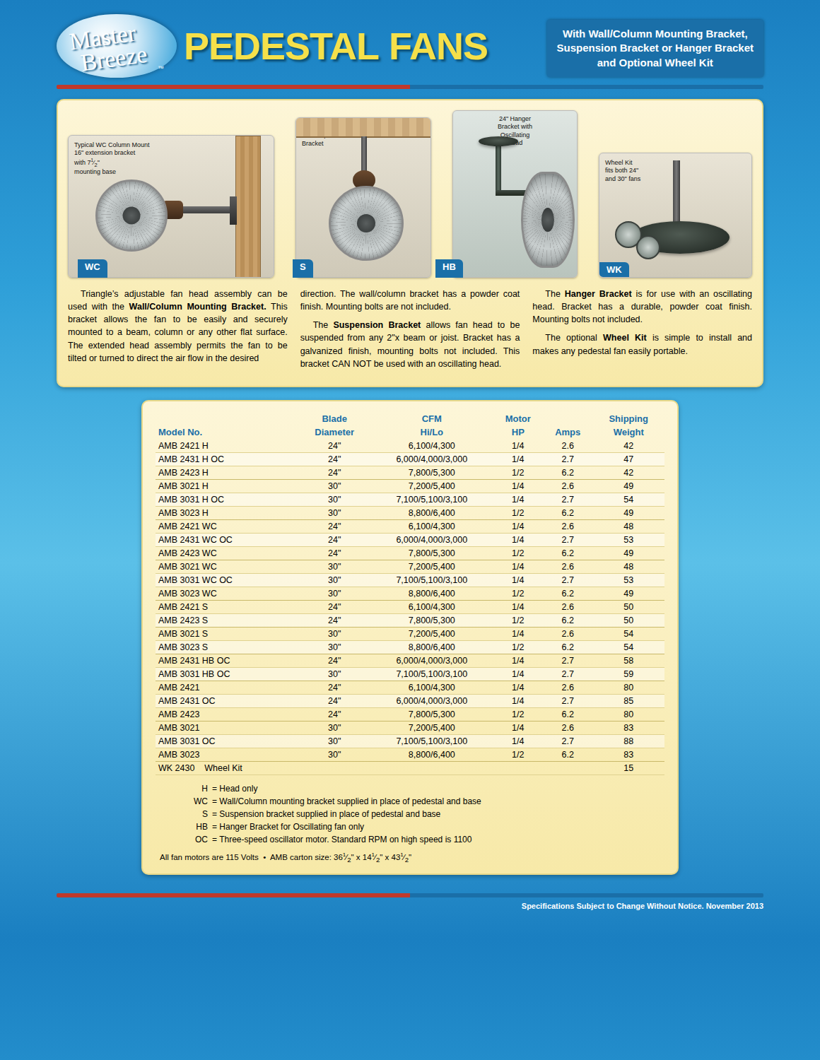Master
Breeze
™
PEDESTAL FANS
With Wall/Column Mounting Bracket,
Suspension Bracket or Hanger Bracket
and Optional Wheel Kit
Typical WC Column Mount
16" extension bracket
with 71⁄2"
mounting base
AMB Fan with
20" Suspension
Bracket
24" Hanger
Bracket with
Oscillating
Head
Wheel Kit
fits both 24"
and 30" fans
WK
WC
S
HB
Triangle’s adjustable fan head assembly can be used with the Wall/Column Mounting Bracket. This bracket allows the fan to be easily and securely mounted to a beam, column or any other flat surface. The extended head assembly permits the fan to be tilted or turned to direct the air flow in the desired
direction. The wall/column bracket has a powder coat finish. Mounting bolts are not included.
The Suspension Bracket allows fan head to be suspended from any 2"x beam or joist. Bracket has a galvanized finish, mounting bolts not included. This bracket CAN NOT be used with an oscillating head.
The Hanger Bracket is for use with an oscillating head. Bracket has a durable, powder coat finish. Mounting bolts not included.
The optional Wheel Kit is simple to install and makes any pedestal fan easily portable.
| | Blade | CFM | Motor | | Shipping |
| --- | --- | --- | --- | --- | --- |
| Model No. | Diameter | Hi/Lo | HP | Amps | Weight |
| AMB 2421 H | 24" | 6,100/4,300 | 1/4 | 2.6 | 42 |
| AMB 2431 H OC | 24" | 6,000/4,000/3,000 | 1/4 | 2.7 | 47 |
| AMB 2423 H | 24" | 7,800/5,300 | 1/2 | 6.2 | 42 |
| AMB 3021 H | 30" | 7,200/5,400 | 1/4 | 2.6 | 49 |
| AMB 3031 H OC | 30" | 7,100/5,100/3,100 | 1/4 | 2.7 | 54 |
| AMB 3023 H | 30" | 8,800/6,400 | 1/2 | 6.2 | 49 |
| AMB 2421 WC | 24" | 6,100/4,300 | 1/4 | 2.6 | 48 |
| AMB 2431 WC OC | 24" | 6,000/4,000/3,000 | 1/4 | 2.7 | 53 |
| AMB 2423 WC | 24" | 7,800/5,300 | 1/2 | 6.2 | 49 |
| AMB 3021 WC | 30" | 7,200/5,400 | 1/4 | 2.6 | 48 |
| AMB 3031 WC OC | 30" | 7,100/5,100/3,100 | 1/4 | 2.7 | 53 |
| AMB 3023 WC | 30" | 8,800/6,400 | 1/2 | 6.2 | 49 |
| AMB 2421 S | 24" | 6,100/4,300 | 1/4 | 2.6 | 50 |
| AMB 2423 S | 24" | 7,800/5,300 | 1/2 | 6.2 | 50 |
| AMB 3021 S | 30" | 7,200/5,400 | 1/4 | 2.6 | 54 |
| AMB 3023 S | 30" | 8,800/6,400 | 1/2 | 6.2 | 54 |
| AMB 2431 HB OC | 24" | 6,000/4,000/3,000 | 1/4 | 2.7 | 58 |
| AMB 3031 HB OC | 30" | 7,100/5,100/3,100 | 1/4 | 2.7 | 59 |
| AMB 2421 | 24" | 6,100/4,300 | 1/4 | 2.6 | 80 |
| AMB 2431 OC | 24" | 6,000/4,000/3,000 | 1/4 | 2.7 | 85 |
| AMB 2423 | 24" | 7,800/5,300 | 1/2 | 6.2 | 80 |
| AMB 3021 | 30" | 7,200/5,400 | 1/4 | 2.6 | 83 |
| AMB 3031 OC | 30" | 7,100/5,100/3,100 | 1/4 | 2.7 | 88 |
| AMB 3023 | 30" | 8,800/6,400 | 1/2 | 6.2 | 83 |
| WK 2430 Wheel Kit | | | | | 15 |
H= Head only
WC= Wall/Column mounting bracket supplied in place of pedestal and base
S= Suspension bracket supplied in place of pedestal and base
HB= Hanger Bracket for Oscillating fan only
OC= Three-speed oscillator motor. Standard RPM on high speed is 1100
All fan motors are 115 Volts • AMB carton size: 361⁄2" x 141⁄2" x 431⁄2"
Specifications Subject to Change Without Notice. November 2013